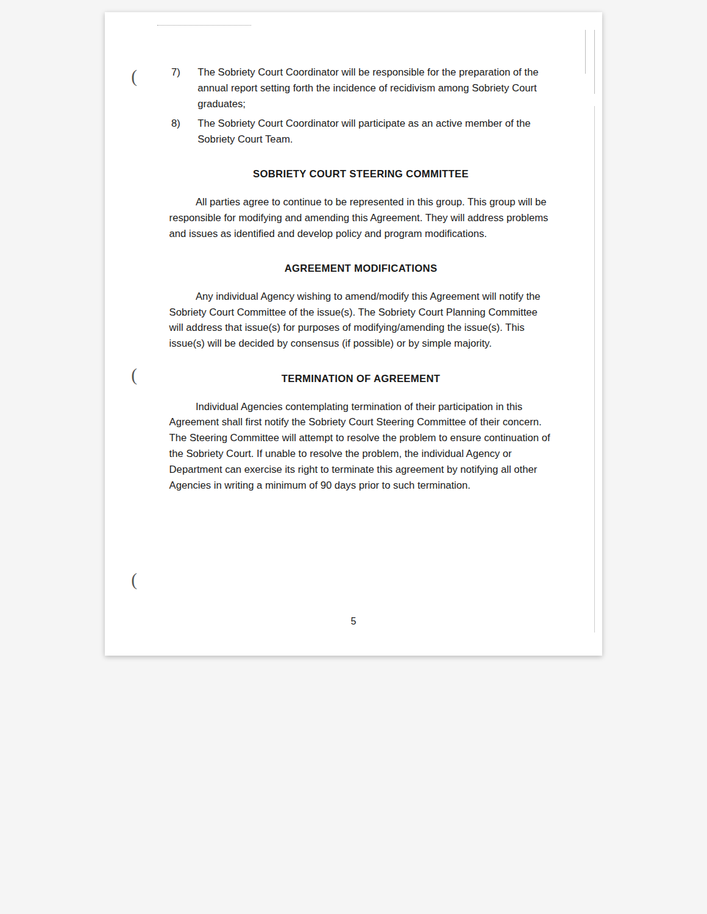(
(
(
7)
The Sobriety Court Coordinator will be responsible for the preparation of the annual report setting forth the incidence of recidivism among Sobriety Court graduates;
8)
The Sobriety Court Coordinator will participate as an active member of the Sobriety Court Team.
SOBRIETY COURT STEERING COMMITTEE
All parties agree to continue to be represented in this group. This group will be responsible for modifying and amending this Agreement. They will address problems and issues as identified and develop policy and program modifications.
AGREEMENT MODIFICATIONS
Any individual Agency wishing to amend/modify this Agreement will notify the Sobriety Court Committee of the issue(s). The Sobriety Court Planning Committee will address that issue(s) for purposes of modifying/amending the issue(s). This issue(s) will be decided by consensus (if possible) or by simple majority.
TERMINATION OF AGREEMENT
Individual Agencies contemplating termination of their participation in this Agreement shall first notify the Sobriety Court Steering Committee of their concern. The Steering Committee will attempt to resolve the problem to ensure continuation of the Sobriety Court. If unable to resolve the problem, the individual Agency or Department can exercise its right to terminate this agreement by notifying all other Agencies in writing a minimum of 90 days prior to such termination.
5